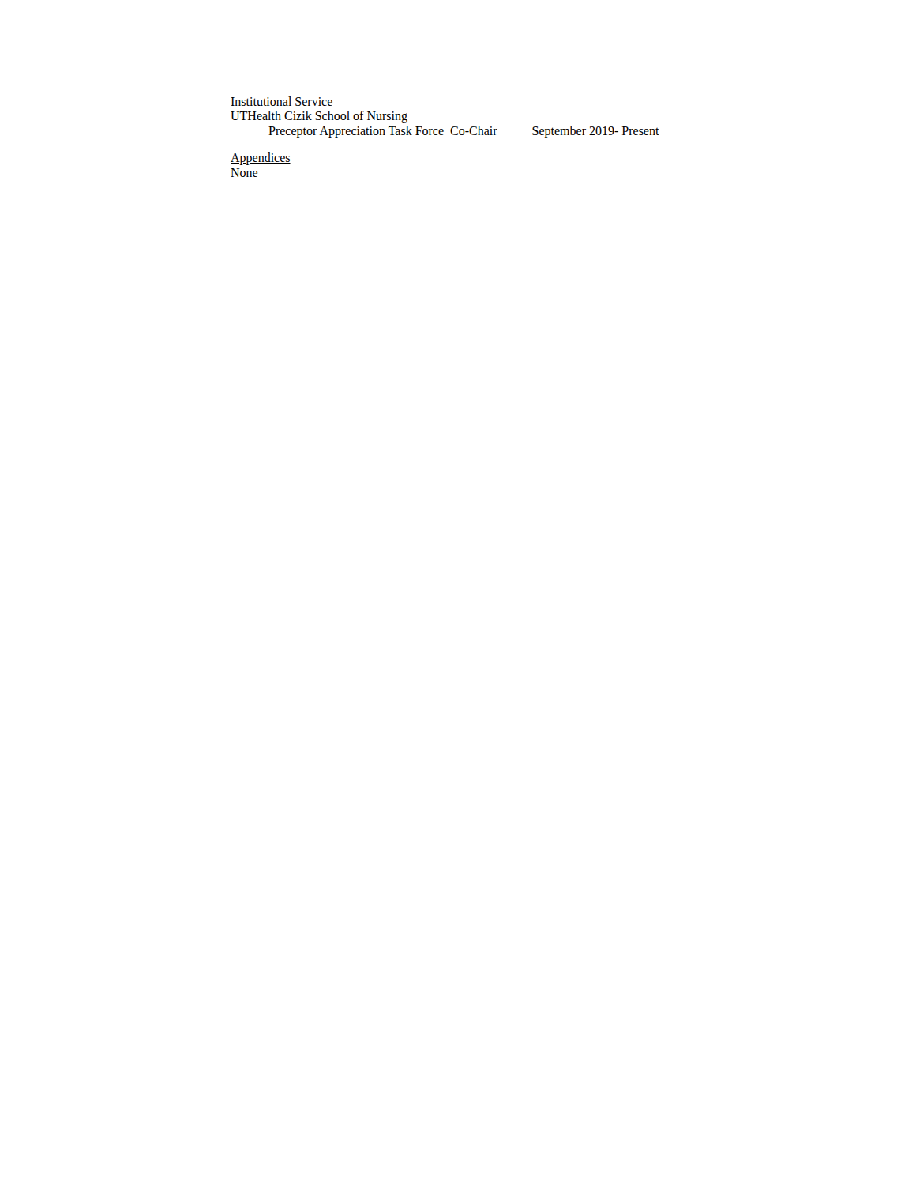Institutional Service
UTHealth Cizik School of Nursing
Preceptor Appreciation Task Force Co-Chair September 2019- Present
Appendices
None